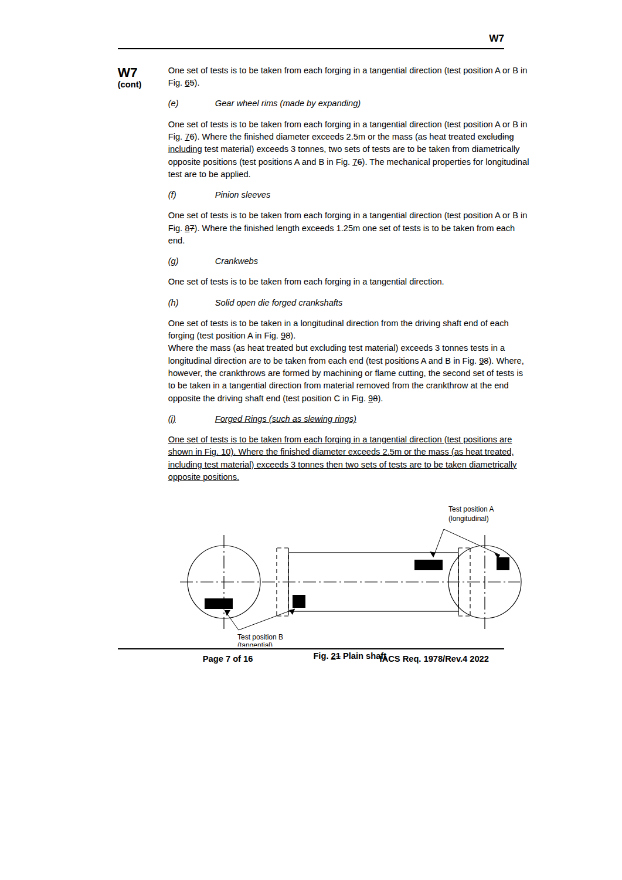W7
W7 (cont)
One set of tests is to be taken from each forging in a tangential direction (test position A or B in Fig. 65).
(e) Gear wheel rims (made by expanding)
One set of tests is to be taken from each forging in a tangential direction (test position A or B in Fig. 76). Where the finished diameter exceeds 2.5m or the mass (as heat treated excluding including test material) exceeds 3 tonnes, two sets of tests are to be taken from diametrically opposite positions (test positions A and B in Fig. 76). The mechanical properties for longitudinal test are to be applied.
(f) Pinion sleeves
One set of tests is to be taken from each forging in a tangential direction (test position A or B in Fig. 87). Where the finished length exceeds 1.25m one set of tests is to be taken from each end.
(g) Crankwebs
One set of tests is to be taken from each forging in a tangential direction.
(h) Solid open die forged crankshafts
One set of tests is to be taken in a longitudinal direction from the driving shaft end of each forging (test position A in Fig. 98).
Where the mass (as heat treated but excluding test material) exceeds 3 tonnes tests in a longitudinal direction are to be taken from each end (test positions A and B in Fig. 98). Where, however, the crankthrows are formed by machining or flame cutting, the second set of tests is to be taken in a tangential direction from material removed from the crankthrow at the end opposite the driving shaft end (test position C in Fig. 98).
(i) Forged Rings (such as slewing rings)
One set of tests is to be taken from each forging in a tangential direction (test positions are shown in Fig. 10). Where the finished diameter exceeds 2.5m or the mass (as heat treated, including test material) exceeds 3 tonnes then two sets of tests are to be taken diametrically opposite positions.
Test position A (longitudinal) Test position B (tangential)
Fig. 21 Plain shaft
Page 7 of 16 IACS Req. 1978/Rev.4 2022